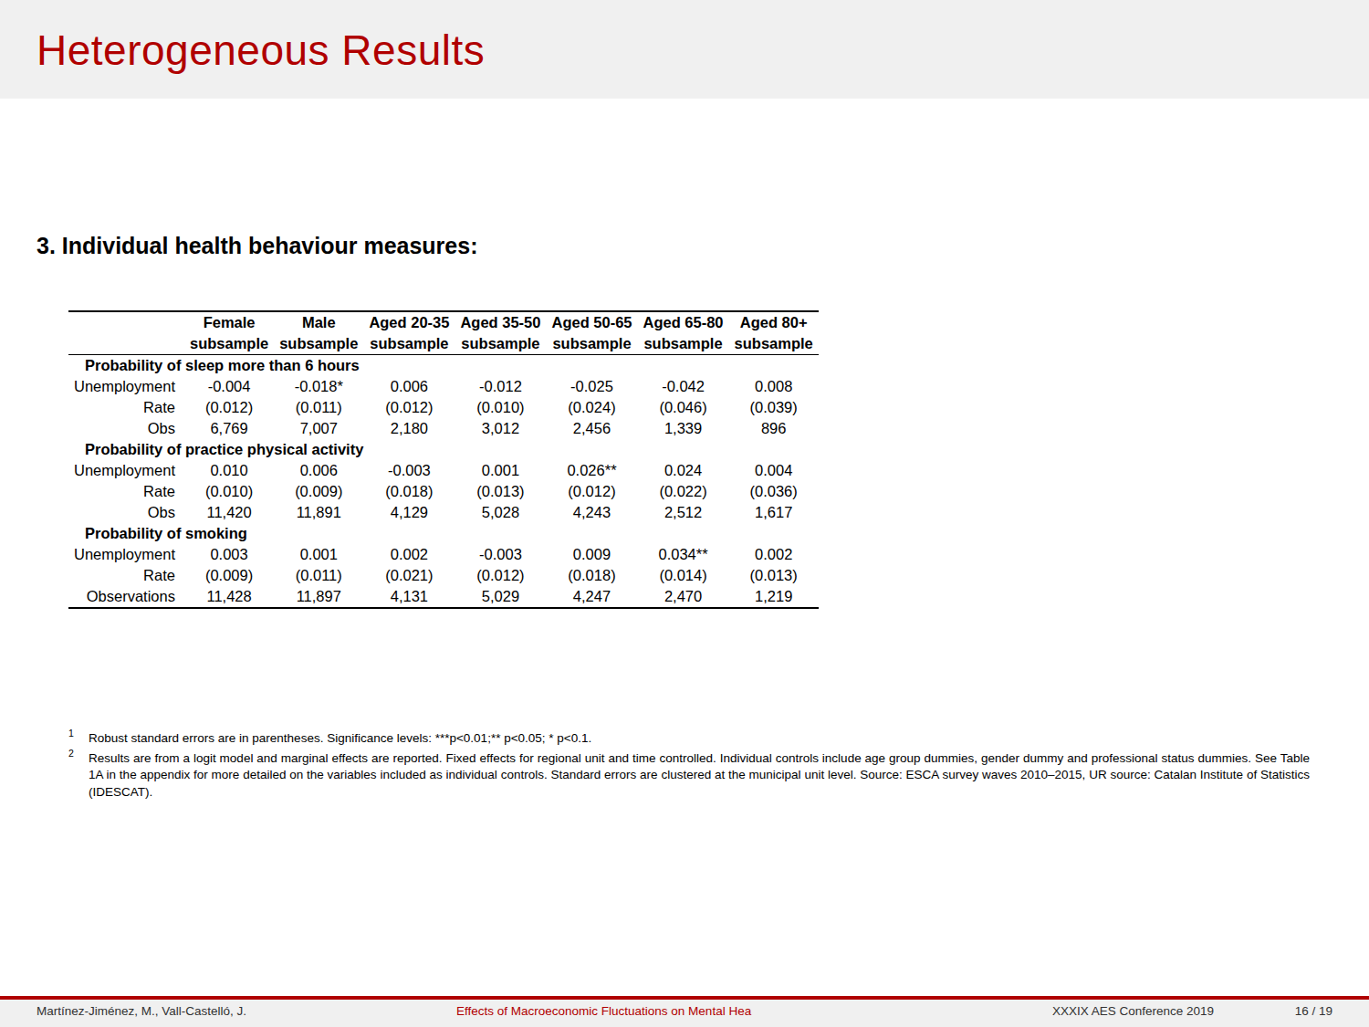Heterogeneous Results
3. Individual health behaviour measures:
| | Female | Male | Aged 20-35 | Aged 35-50 | Aged 50-65 | Aged 65-80 | Aged 80+ |
| --- | --- | --- | --- | --- | --- | --- | --- |
| | subsample | subsample | subsample | subsample | subsample | subsample | subsample |
| Probability of sleep more than 6 hours |
| Unemployment | -0.004 | -0.018* | 0.006 | -0.012 | -0.025 | -0.042 | 0.008 |
| Rate | (0.012) | (0.011) | (0.012) | (0.010) | (0.024) | (0.046) | (0.039) |
| Obs | 6,769 | 7,007 | 2,180 | 3,012 | 2,456 | 1,339 | 896 |
| Probability of practice physical activity |
| Unemployment | 0.010 | 0.006 | -0.003 | 0.001 | 0.026** | 0.024 | 0.004 |
| Rate | (0.010) | (0.009) | (0.018) | (0.013) | (0.012) | (0.022) | (0.036) |
| Obs | 11,420 | 11,891 | 4,129 | 5,028 | 4,243 | 2,512 | 1,617 |
| Probability of smoking |
| Unemployment | 0.003 | 0.001 | 0.002 | -0.003 | 0.009 | 0.034** | 0.002 |
| Rate | (0.009) | (0.011) | (0.021) | (0.012) | (0.018) | (0.014) | (0.013) |
| Observations | 11,428 | 11,897 | 4,131 | 5,029 | 4,247 | 2,470 | 1,219 |
Robust standard errors are in parentheses. Significance levels: ***p<0.01;** p<0.05; * p<0.1.
Results are from a logit model and marginal effects are reported. Fixed effects for regional unit and time controlled. Individual controls include age group dummies, gender dummy and professional status dummies. See Table 1A in the appendix for more detailed on the variables included as individual controls. Standard errors are clustered at the municipal unit level. Source: ESCA survey waves 2010–2015, UR source: Catalan Institute of Statistics (IDESCAT).
Martínez-Jiménez, M., Vall-Castelló, J.
Effects of Macroeconomic Fluctuations on Mental Hea
XXXIX AES Conference 2019
16 / 19